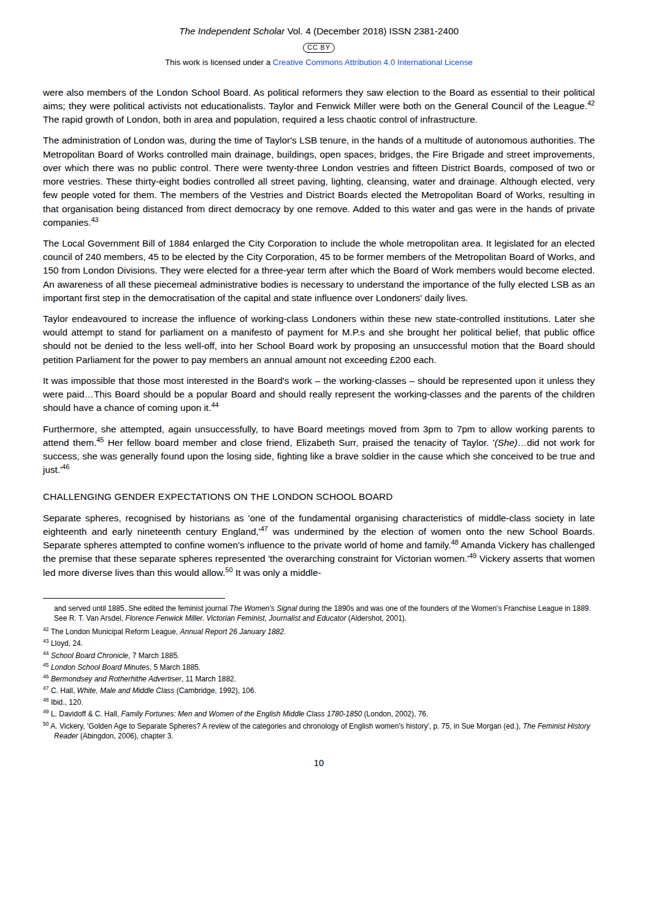The Independent Scholar Vol. 4 (December 2018) ISSN 2381-2400
CC BY
This work is licensed under a Creative Commons Attribution 4.0 International License
were also members of the London School Board. As political reformers they saw election to the Board as essential to their political aims; they were political activists not educationalists. Taylor and Fenwick Miller were both on the General Council of the League.42 The rapid growth of London, both in area and population, required a less chaotic control of infrastructure.
The administration of London was, during the time of Taylor's LSB tenure, in the hands of a multitude of autonomous authorities. The Metropolitan Board of Works controlled main drainage, buildings, open spaces, bridges, the Fire Brigade and street improvements, over which there was no public control. There were twenty-three London vestries and fifteen District Boards, composed of two or more vestries. These thirty-eight bodies controlled all street paving, lighting, cleansing, water and drainage. Although elected, very few people voted for them. The members of the Vestries and District Boards elected the Metropolitan Board of Works, resulting in that organisation being distanced from direct democracy by one remove. Added to this water and gas were in the hands of private companies.43
The Local Government Bill of 1884 enlarged the City Corporation to include the whole metropolitan area. It legislated for an elected council of 240 members, 45 to be elected by the City Corporation, 45 to be former members of the Metropolitan Board of Works, and 150 from London Divisions. They were elected for a three-year term after which the Board of Work members would become elected. An awareness of all these piecemeal administrative bodies is necessary to understand the importance of the fully elected LSB as an important first step in the democratisation of the capital and state influence over Londoners' daily lives.
Taylor endeavoured to increase the influence of working-class Londoners within these new state-controlled institutions. Later she would attempt to stand for parliament on a manifesto of payment for M.P.s and she brought her political belief, that public office should not be denied to the less well-off, into her School Board work by proposing an unsuccessful motion that the Board should petition Parliament for the power to pay members an annual amount not exceeding £200 each.
It was impossible that those most interested in the Board's work – the working-classes – should be represented upon it unless they were paid…This Board should be a popular Board and should really represent the working-classes and the parents of the children should have a chance of coming upon it.44
Furthermore, she attempted, again unsuccessfully, to have Board meetings moved from 3pm to 7pm to allow working parents to attend them.45 Her fellow board member and close friend, Elizabeth Surr, praised the tenacity of Taylor. '(She)…did not work for success, she was generally found upon the losing side, fighting like a brave soldier in the cause which she conceived to be true and just.'46
Challenging Gender Expectations on the London School Board
Separate spheres, recognised by historians as 'one of the fundamental organising characteristics of middle-class society in late eighteenth and early nineteenth century England,'47 was undermined by the election of women onto the new School Boards. Separate spheres attempted to confine women's influence to the private world of home and family.48 Amanda Vickery has challenged the premise that these separate spheres represented 'the overarching constraint for Victorian women.'49 Vickery asserts that women led more diverse lives than this would allow.50 It was only a middle-
and served until 1885. She edited the feminist journal The Women's Signal during the 1890s and was one of the founders of the Women's Franchise League in 1889. See R. T. Van Arsdel, Florence Fenwick Miller. Victorian Feminist, Journalist and Educator (Aldershot, 2001).
42 The London Municipal Reform League, Annual Report 26 January 1882.
43 Lloyd, 24.
44 School Board Chronicle, 7 March 1885.
45 London School Board Minutes, 5 March 1885.
46 Bermondsey and Rotherhithe Advertiser, 11 March 1882.
47 C. Hall, White, Male and Middle Class (Cambridge, 1992), 106.
48 Ibid., 120.
49 L. Davidoff & C. Hall, Family Fortunes: Men and Women of the English Middle Class 1780-1850 (London, 2002), 76.
50 A. Vickery, 'Golden Age to Separate Spheres? A review of the categories and chronology of English women's history', p. 75, in Sue Morgan (ed.), The Feminist History Reader (Abingdon, 2006), chapter 3.
10